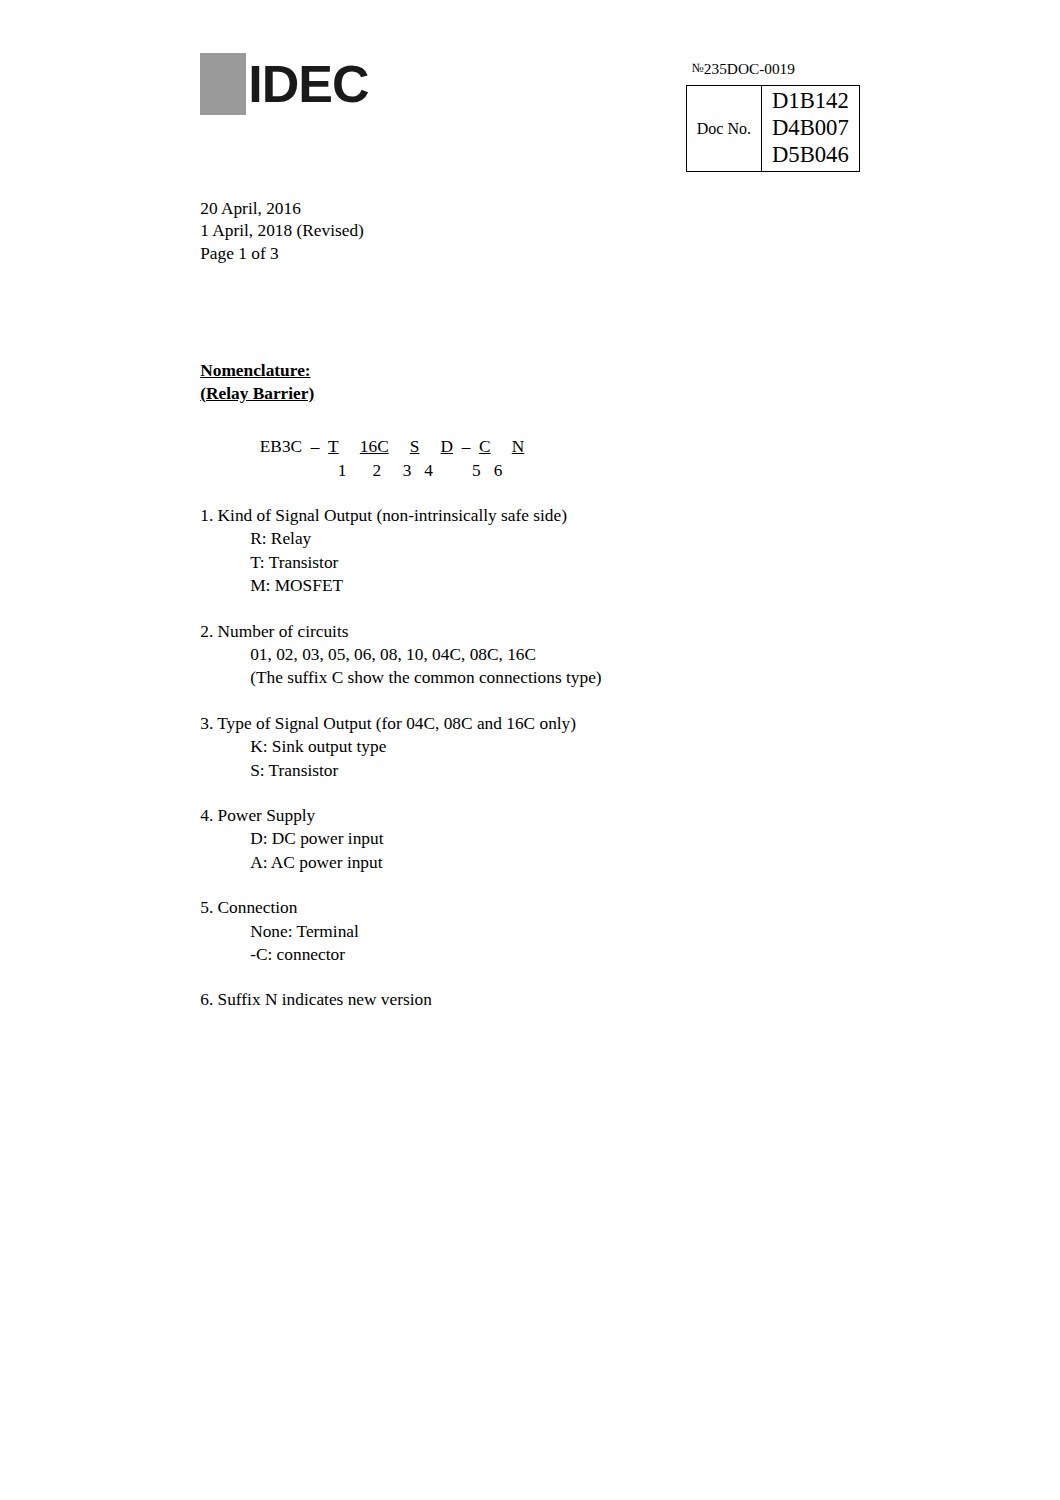IDEC
№235DOC-0019
| Doc No. | D1B142 D4B007 D5B046 |
20 April, 2016
1 April, 2018 (Revised)
Page 1 of 3
Nomenclature:
(Relay Barrier)
EB3C – T 16C S D – C N
1 2 3 4 5 6
1. Kind of Signal Output (non-intrinsically safe side)
R: Relay
T: Transistor
M: MOSFET
2. Number of circuits
01, 02, 03, 05, 06, 08, 10, 04C, 08C, 16C
(The suffix C show the common connections type)
3. Type of Signal Output (for 04C, 08C and 16C only)
K: Sink output type
S: Transistor
4. Power Supply
D: DC power input
A: AC power input
5. Connection
None: Terminal
-C: connector
6. Suffix N indicates new version